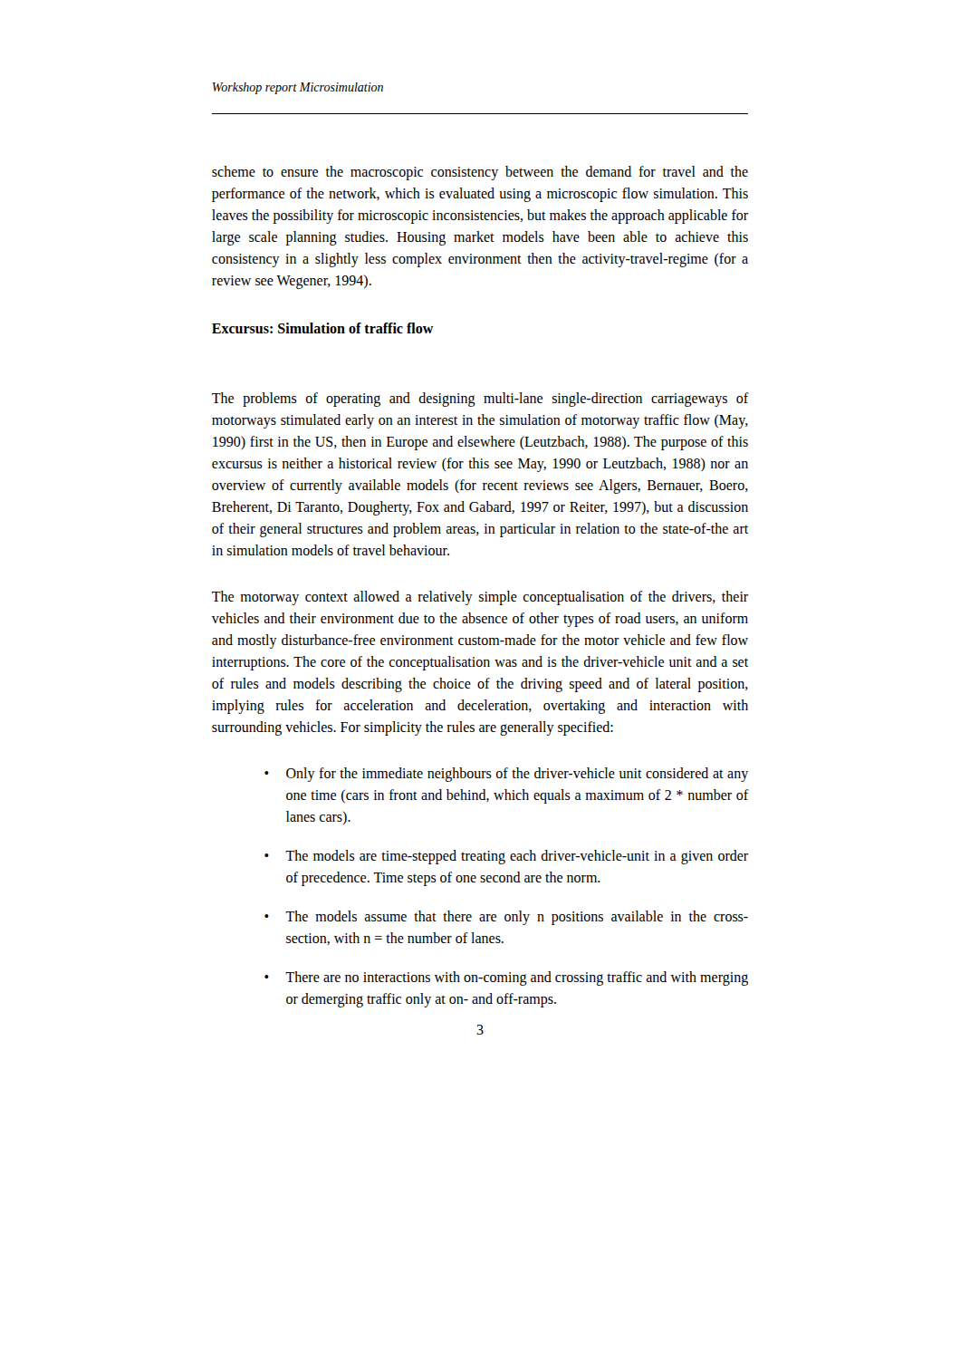Workshop report Microsimulation
scheme to ensure the macroscopic consistency between the demand for travel and the performance of the network, which is evaluated using a microscopic flow simulation. This leaves the possibility for microscopic inconsistencies, but makes the approach applicable for large scale planning studies. Housing market models have been able to achieve this consistency in a slightly less complex environment then the activity-travel-regime (for a review see Wegener, 1994).
Excursus: Simulation of traffic flow
The problems of operating and designing multi-lane single-direction carriageways of motorways stimulated early on an interest in the simulation of motorway traffic flow (May, 1990) first in the US, then in Europe and elsewhere (Leutzbach, 1988). The purpose of this excursus is neither a historical review (for this see May, 1990 or Leutzbach, 1988) nor an overview of currently available models (for recent reviews see Algers, Bernauer, Boero, Breherent, Di Taranto, Dougherty, Fox and Gabard, 1997 or Reiter, 1997), but a discussion of their general structures and problem areas, in particular in relation to the state-of-the art in simulation models of travel behaviour.
The motorway context allowed a relatively simple conceptualisation of the drivers, their vehicles and their environment due to the absence of other types of road users, an uniform and mostly disturbance-free environment custom-made for the motor vehicle and few flow interruptions. The core of the conceptualisation was and is the driver-vehicle unit and a set of rules and models describing the choice of the driving speed and of lateral position, implying rules for acceleration and deceleration, overtaking and interaction with surrounding vehicles. For simplicity the rules are generally specified:
Only for the immediate neighbours of the driver-vehicle unit considered at any one time (cars in front and behind, which equals a maximum of 2 * number of lanes cars).
The models are time-stepped treating each driver-vehicle-unit in a given order of precedence. Time steps of one second are the norm.
The models assume that there are only n positions available in the cross-section, with n = the number of lanes.
There are no interactions with on-coming and crossing traffic and with merging or demerging traffic only at on- and off-ramps.
3